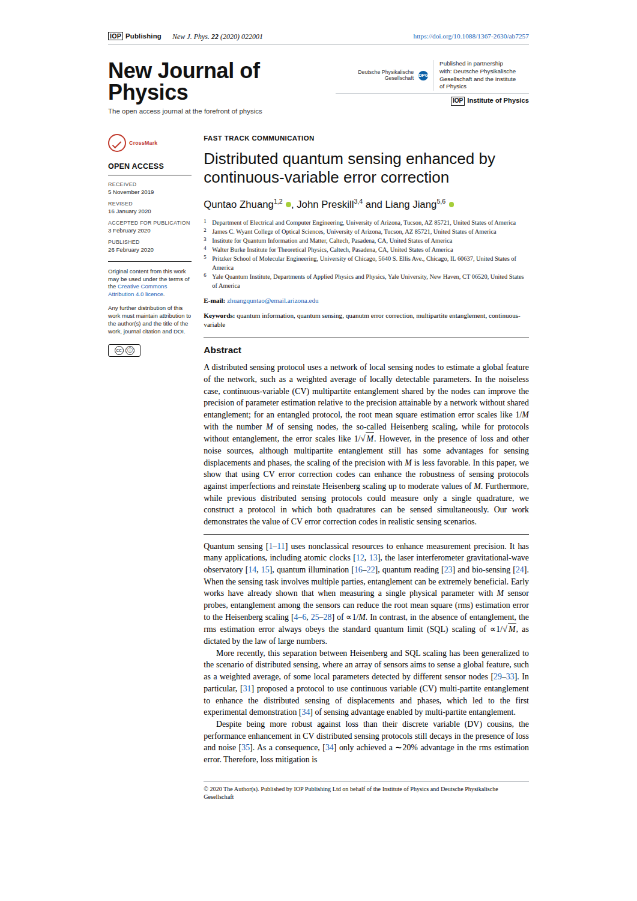IOPPublishing
New J. Phys. 22 (2020) 022001
https://doi.org/10.1088/1367-2630/ab7257
New Journal of Physics
The open access journal at the forefront of physics
Deutsche Physikalische Gesellschaft
DPG
Published in partnership
with: Deutsche Physikalische
Gesellschaft and the Institute
of Physics
IOPInstitute of Physics
CrossMark
OPEN ACCESS
RECEIVED5 November 2019
REVISED16 January 2020
ACCEPTED FOR PUBLICATION3 February 2020
PUBLISHED26 February 2020
Original content from this work may be used under the terms of the Creative Commons Attribution 4.0 licence.
Any further distribution of this work must maintain attribution to the author(s) and the title of the work, journal citation and DOI.
cc ⓘ
FAST TRACK COMMUNICATION
Distributed quantum sensing enhanced by continuous-variable error correction
Quntao Zhuang1,2 , John Preskill3,4 and Liang Jiang5,6
Department of Electrical and Computer Engineering, University of Arizona, Tucson, AZ 85721, United States of America
James C. Wyant College of Optical Sciences, University of Arizona, Tucson, AZ 85721, United States of America
Institute for Quantum Information and Matter, Caltech, Pasadena, CA, United States of America
Walter Burke Institute for Theoretical Physics, Caltech, Pasadena, CA, United States of America
Pritzker School of Molecular Engineering, University of Chicago, 5640 S. Ellis Ave., Chicago, IL 60637, United States of America
Yale Quantum Institute, Departments of Applied Physics and Physics, Yale University, New Haven, CT 06520, United States of America
E-mail: zhuangquntao@email.arizona.edu
Keywords: quantum information, quantum sensing, quanutm error correction, multipartite entanglement, continuous-variable
Abstract
A distributed sensing protocol uses a network of local sensing nodes to estimate a global feature of the network, such as a weighted average of locally detectable parameters. In the noiseless case, continuous-variable (CV) multipartite entanglement shared by the nodes can improve the precision of parameter estimation relative to the precision attainable by a network without shared entanglement; for an entangled protocol, the root mean square estimation error scales like 1/M with the number M of sensing nodes, the so-called Heisenberg scaling, while for protocols without entanglement, the error scales like 1/√M. However, in the presence of loss and other noise sources, although multipartite entanglement still has some advantages for sensing displacements and phases, the scaling of the precision with M is less favorable. In this paper, we show that using CV error correction codes can enhance the robustness of sensing protocols against imperfections and reinstate Heisenberg scaling up to moderate values of M. Furthermore, while previous distributed sensing protocols could measure only a single quadrature, we construct a protocol in which both quadratures can be sensed simultaneously. Our work demonstrates the value of CV error correction codes in realistic sensing scenarios.
Quantum sensing [1–11] uses nonclassical resources to enhance measurement precision. It has many applications, including atomic clocks [12, 13], the laser interferometer gravitational-wave observatory [14, 15], quantum illumination [16–22], quantum reading [23] and bio-sensing [24]. When the sensing task involves multiple parties, entanglement can be extremely beneficial. Early works have already shown that when measuring a single physical parameter with M sensor probes, entanglement among the sensors can reduce the root mean square (rms) estimation error to the Heisenberg scaling [4–6, 25–28] of ∝1/M. In contrast, in the absence of entanglement, the rms estimation error always obeys the standard quantum limit (SQL) scaling of ∝1/√M, as dictated by the law of large numbers.
More recently, this separation between Heisenberg and SQL scaling has been generalized to the scenario of distributed sensing, where an array of sensors aims to sense a global feature, such as a weighted average, of some local parameters detected by different sensor nodes [29–33]. In particular, [31] proposed a protocol to use continuous variable (CV) multi-partite entanglement to enhance the distributed sensing of displacements and phases, which led to the first experimental demonstration [34] of sensing advantage enabled by multi-partite entanglement.
Despite being more robust against loss than their discrete variable (DV) cousins, the performance enhancement in CV distributed sensing protocols still decays in the presence of loss and noise [35]. As a consequence, [34] only achieved a ∼20% advantage in the rms estimation error. Therefore, loss mitigation is
© 2020 The Author(s). Published by IOP Publishing Ltd on behalf of the Institute of Physics and Deutsche Physikalische Gesellschaft